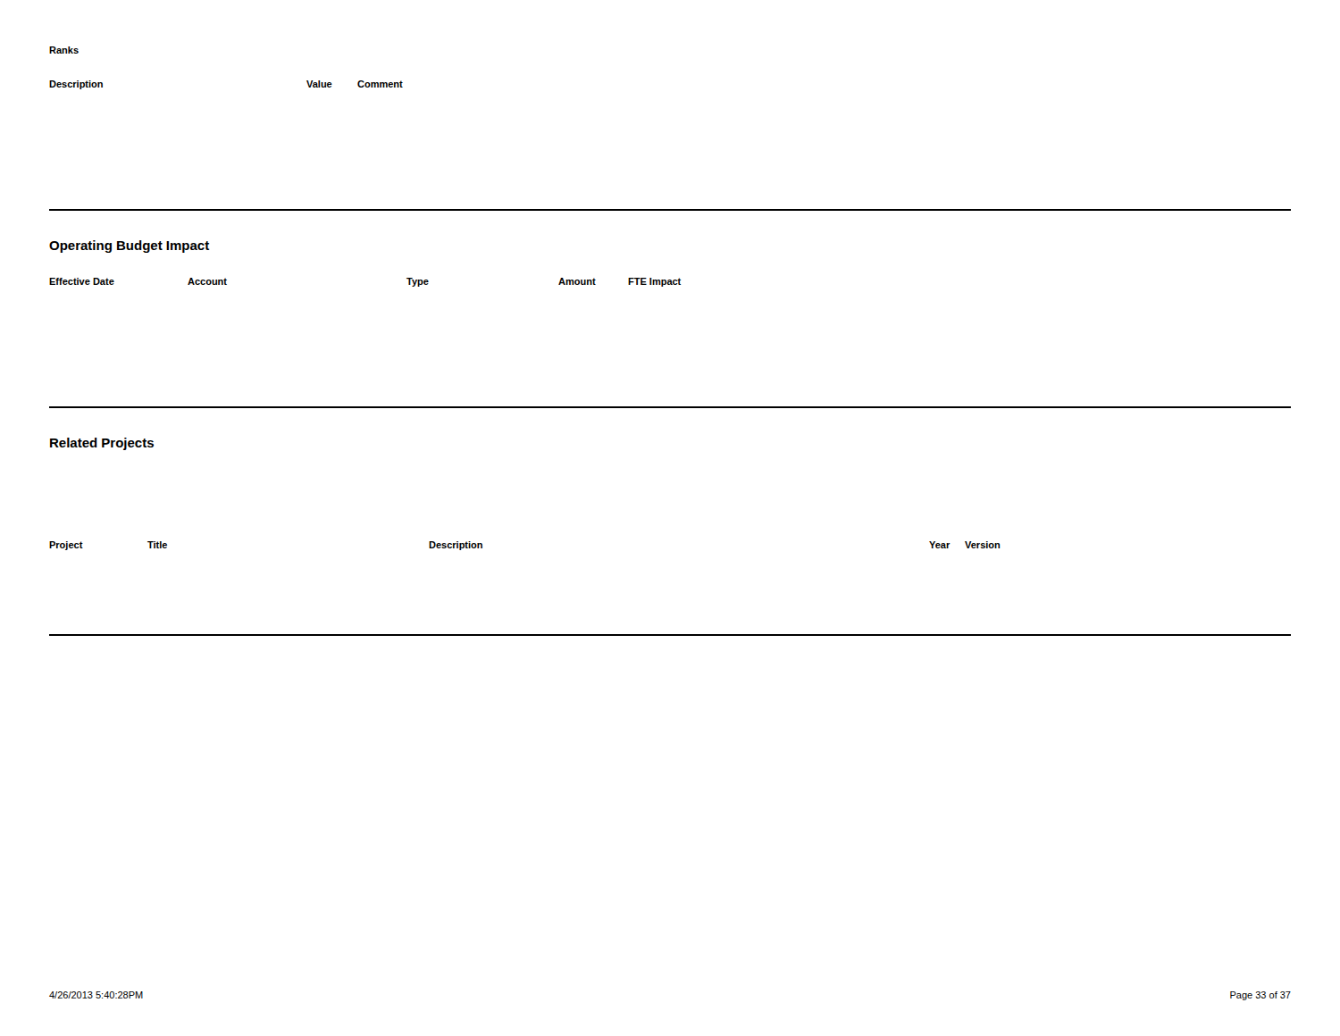Ranks
Description Value Comment
Operating Budget Impact
Effective Date Account Type Amount FTE Impact
Related Projects
Project Title Description Year Version
4/26/2013 5:40:28PM Page 33 of 37